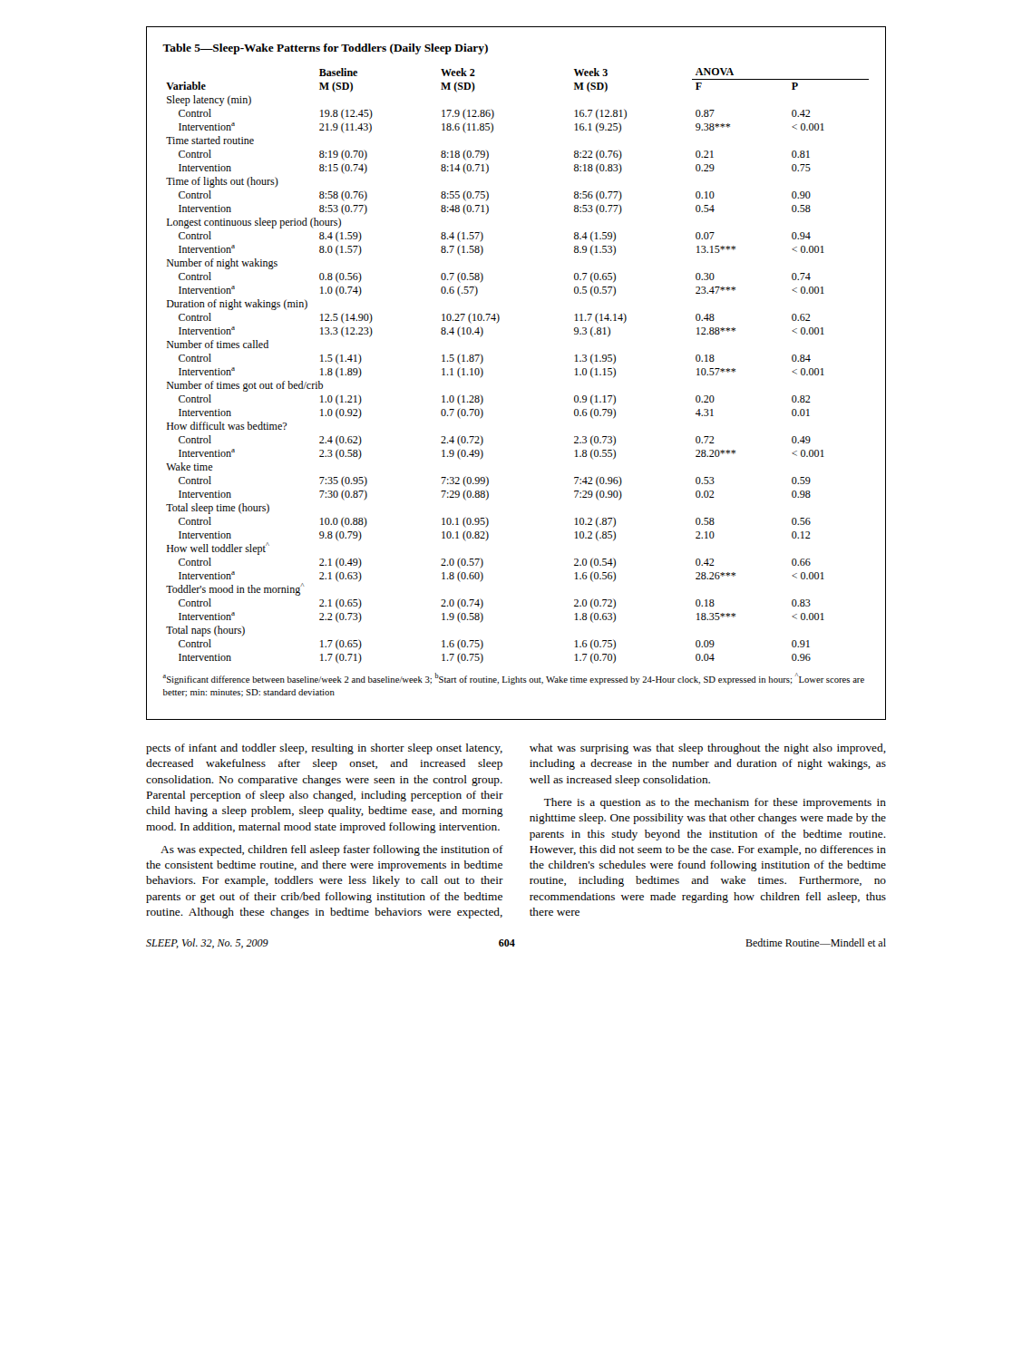Table 5—Sleep-Wake Patterns for Toddlers (Daily Sleep Diary)
| | Baseline | Week 2 | Week 3 | ANOVA |
| --- | --- | --- | --- | --- |
| Variable | M (SD) | M (SD) | M (SD) | F | P |
| Sleep latency (min) |
| Control | 19.8 (12.45) | 17.9 (12.86) | 16.7 (12.81) | 0.87 | 0.42 |
| Intervention a | 21.9 (11.43) | 18.6 (11.85) | 16.1 (9.25) | 9.38*** | < 0.001 |
| Time started routine |
| Control | 8:19 (0.70) | 8:18 (0.79) | 8:22 (0.76) | 0.21 | 0.81 |
| Intervention | 8:15 (0.74) | 8:14 (0.71) | 8:18 (0.83) | 0.29 | 0.75 |
| Time of lights out (hours) |
| Control | 8:58 (0.76) | 8:55 (0.75) | 8:56 (0.77) | 0.10 | 0.90 |
| Intervention | 8:53 (0.77) | 8:48 (0.71) | 8:53 (0.77) | 0.54 | 0.58 |
| Longest continuous sleep period (hours) |
| Control | 8.4 (1.59) | 8.4 (1.57) | 8.4 (1.59) | 0.07 | 0.94 |
| Intervention a | 8.0 (1.57) | 8.7 (1.58) | 8.9 (1.53) | 13.15*** | < 0.001 |
| Number of night wakings |
| Control | 0.8 (0.56) | 0.7 (0.58) | 0.7 (0.65) | 0.30 | 0.74 |
| Intervention a | 1.0 (0.74) | 0.6 (.57) | 0.5 (0.57) | 23.47*** | < 0.001 |
| Duration of night wakings (min) |
| Control | 12.5 (14.90) | 10.27 (10.74) | 11.7 (14.14) | 0.48 | 0.62 |
| Intervention a | 13.3 (12.23) | 8.4 (10.4) | 9.3 (.81) | 12.88*** | < 0.001 |
| Number of times called |
| Control | 1.5 (1.41) | 1.5 (1.87) | 1.3 (1.95) | 0.18 | 0.84 |
| Intervention a | 1.8 (1.89) | 1.1 (1.10) | 1.0 (1.15) | 10.57*** | < 0.001 |
| Number of times got out of bed/crib |
| Control | 1.0 (1.21) | 1.0 (1.28) | 0.9 (1.17) | 0.20 | 0.82 |
| Intervention | 1.0 (0.92) | 0.7 (0.70) | 0.6 (0.79) | 4.31 | 0.01 |
| How difficult was bedtime? |
| Control | 2.4 (0.62) | 2.4 (0.72) | 2.3 (0.73) | 0.72 | 0.49 |
| Intervention a | 2.3 (0.58) | 1.9 (0.49) | 1.8 (0.55) | 28.20*** | < 0.001 |
| Wake time |
| Control | 7:35 (0.95) | 7:32 (0.99) | 7:42 (0.96) | 0.53 | 0.59 |
| Intervention | 7:30 (0.87) | 7:29 (0.88) | 7:29 (0.90) | 0.02 | 0.98 |
| Total sleep time (hours) |
| Control | 10.0 (0.88) | 10.1 (0.95) | 10.2 (.87) | 0.58 | 0.56 |
| Intervention | 9.8 (0.79) | 10.1 (0.82) | 10.2 (.85) | 2.10 | 0.12 |
| How well toddler slept ^ |
| Control | 2.1 (0.49) | 2.0 (0.57) | 2.0 (0.54) | 0.42 | 0.66 |
| Intervention a | 2.1 (0.63) | 1.8 (0.60) | 1.6 (0.56) | 28.26*** | < 0.001 |
| Toddler's mood in the morning ^ |
| Control | 2.1 (0.65) | 2.0 (0.74) | 2.0 (0.72) | 0.18 | 0.83 |
| Intervention a | 2.2 (0.73) | 1.9 (0.58) | 1.8 (0.63) | 18.35*** | < 0.001 |
| Total naps (hours) |
| Control | 1.7 (0.65) | 1.6 (0.75) | 1.6 (0.75) | 0.09 | 0.91 |
| Intervention | 1.7 (0.71) | 1.7 (0.75) | 1.7 (0.70) | 0.04 | 0.96 |
aSignificant difference between baseline/week 2 and baseline/week 3; bStart of routine, Lights out, Wake time expressed by 24-Hour clock, SD expressed in hours; ^Lower scores are better; min: minutes; SD: standard deviation
pects of infant and toddler sleep, resulting in shorter sleep onset latency, decreased wakefulness after sleep onset, and increased sleep consolidation. No comparative changes were seen in the control group. Parental perception of sleep also changed, including perception of their child having a sleep problem, sleep quality, bedtime ease, and morning mood. In addition, maternal mood state improved following intervention.
As was expected, children fell asleep faster following the institution of the consistent bedtime routine, and there were improvements in bedtime behaviors. For example, toddlers were less likely to call out to their parents or get out of their crib/bed following institution of the bedtime routine. Although these changes in bedtime behaviors were expected, what was surprising was that sleep throughout the night also improved, including a decrease in the number and duration of night wakings, as well as increased sleep consolidation.
There is a question as to the mechanism for these improvements in nighttime sleep. One possibility was that other changes were made by the parents in this study beyond the institution of the bedtime routine. However, this did not seem to be the case. For example, no differences in the children's schedules were found following institution of the bedtime routine, including bedtimes and wake times. Furthermore, no recommendations were made regarding how children fell asleep, thus there were
SLEEP, Vol. 32, No. 5, 2009
604
Bedtime Routine—Mindell et al